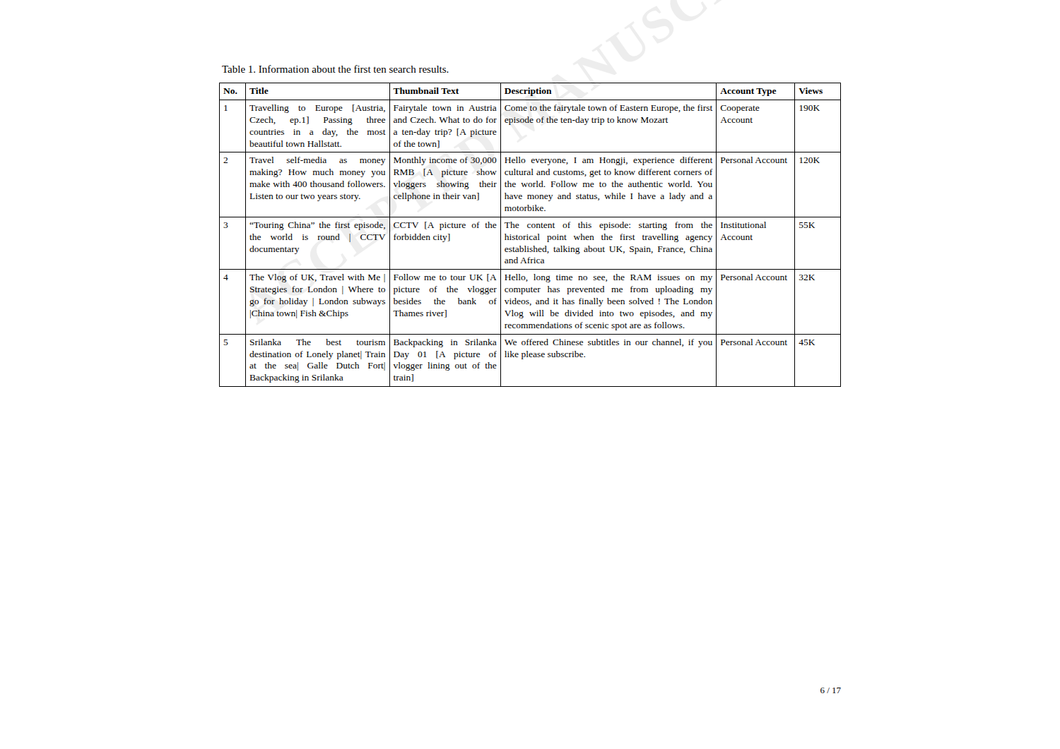ACCEPTED MANUSCRIPT
Table 1. Information about the first ten search results.
| No. | Title | Thumbnail Text | Description | Account Type | Views |
| --- | --- | --- | --- | --- | --- |
| 1 | Travelling to Europe [Austria, Czech, ep.1] Passing three countries in a day, the most beautiful town Hallstatt. | Fairytale town in Austria and Czech. What to do for a ten-day trip? [A picture of the town] | Come to the fairytale town of Eastern Europe, the first episode of the ten-day trip to know Mozart | Cooperate Account | 190K |
| 2 | Travel self-media as money making? How much money you make with 400 thousand followers. Listen to our two years story. | Monthly income of 30,000 RMB [A picture show vloggers showing their cellphone in their van] | Hello everyone, I am Hongji, experience different cultural and customs, get to know different corners of the world. Follow me to the authentic world. You have money and status, while I have a lady and a motorbike. | Personal Account | 120K |
| 3 | “Touring China” the first episode, the world is round / CCTV documentary | CCTV [A picture of the forbidden city] | The content of this episode: starting from the historical point when the first travelling agency established, talking about UK, Spain, France, China and Africa | Institutional Account | 55K |
| 4 | The Vlog of UK, Travel with Me / Strategies for London / Where to go for holiday / London subways /China town/ Fish &Chips | Follow me to tour UK [A picture of the vlogger besides the bank of Thames river] | Hello, long time no see, the RAM issues on my computer has prevented me from uploading my videos, and it has finally been solved ! The London Vlog will be divided into two episodes, and my recommendations of scenic spot are as follows. | Personal Account | 32K |
| 5 | Srilanka The best tourism destination of Lonely planet/ Train at the sea/ Galle Dutch Fort/ Backpacking in Srilanka | Backpacking in Srilanka Day 01 [A picture of vlogger lining out of the train] | We offered Chinese subtitles in our channel, if you like please subscribe. | Personal Account | 45K |
6 / 17